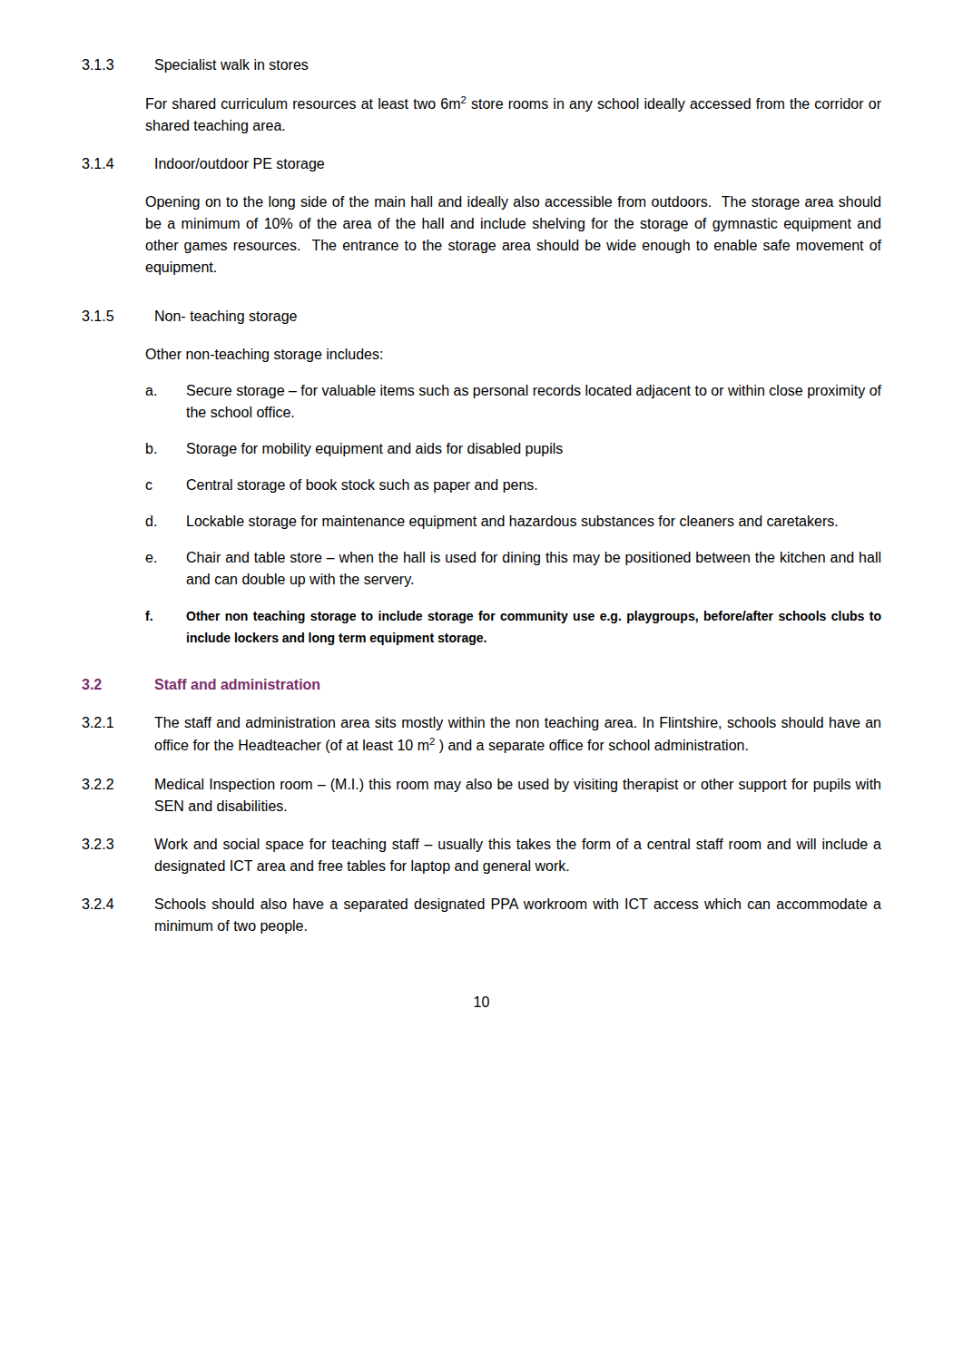3.1.3
Specialist walk in stores
For shared curriculum resources at least two 6m2 store rooms in any school ideally accessed from the corridor or shared teaching area.
3.1.4
Indoor/outdoor PE storage
Opening on to the long side of the main hall and ideally also accessible from outdoors. The storage area should be a minimum of 10% of the area of the hall and include shelving for the storage of gymnastic equipment and other games resources. The entrance to the storage area should be wide enough to enable safe movement of equipment.
3.1.5
Non- teaching storage
Other non-teaching storage includes:
a.
Secure storage – for valuable items such as personal records located adjacent to or within close proximity of the school office.
b.
Storage for mobility equipment and aids for disabled pupils
c
Central storage of book stock such as paper and pens.
d.
Lockable storage for maintenance equipment and hazardous substances for cleaners and caretakers.
e.
Chair and table store – when the hall is used for dining this may be positioned between the kitchen and hall and can double up with the servery.
f.
Other non teaching storage to include storage for community use e.g. playgroups, before/after schools clubs to include lockers and long term equipment storage.
3.2 Staff and administration
3.2.1
The staff and administration area sits mostly within the non teaching area. In Flintshire, schools should have an office for the Headteacher (of at least 10 m2 ) and a separate office for school administration.
3.2.2
Medical Inspection room – (M.I.) this room may also be used by visiting therapist or other support for pupils with SEN and disabilities.
3.2.3
Work and social space for teaching staff – usually this takes the form of a central staff room and will include a designated ICT area and free tables for laptop and general work.
3.2.4
Schools should also have a separated designated PPA workroom with ICT access which can accommodate a minimum of two people.
10